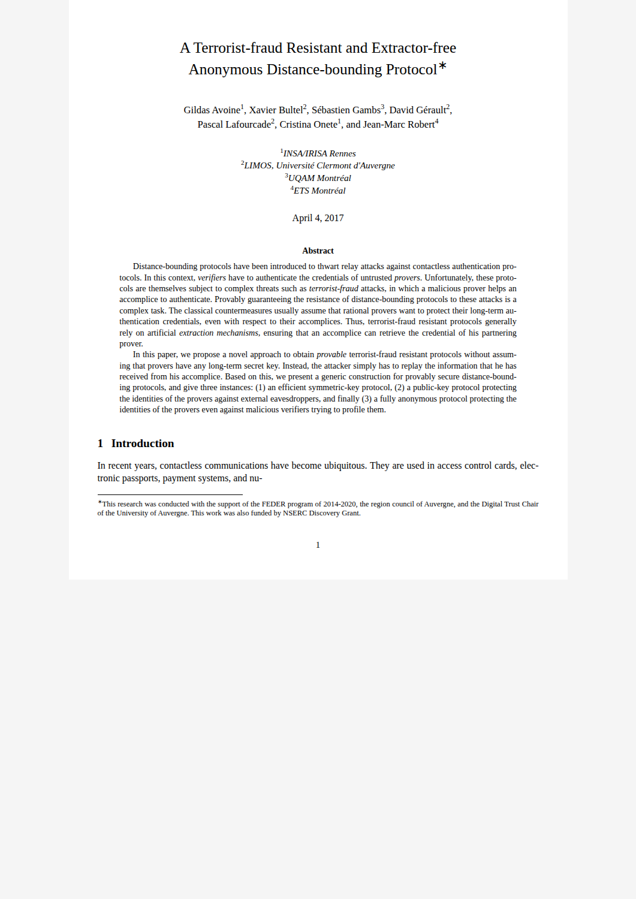A Terrorist-fraud Resistant and Extractor-free
Anonymous Distance-bounding Protocol∗
Gildas Avoine1, Xavier Bultel2, Sébastien Gambs3, David Gérault2,
Pascal Lafourcade2, Cristina Onete1, and Jean-Marc Robert4
1INSA/IRISA Rennes
2LIMOS, Université Clermont d'Auvergne
3UQAM Montréal
4ETS Montréal
April 4, 2017
Abstract
Distance-bounding protocols have been introduced to thwart relay attacks against contactless authentication protocols. In this context, verifiers have to authenticate the credentials of untrusted provers. Unfortunately, these protocols are themselves subject to complex threats such as terrorist-fraud attacks, in which a malicious prover helps an accomplice to authenticate. Provably guaranteeing the resistance of distance-bounding protocols to these attacks is a complex task. The classical countermeasures usually assume that rational provers want to protect their long-term authentication credentials, even with respect to their accomplices. Thus, terrorist-fraud resistant protocols generally rely on artificial extraction mechanisms, ensuring that an accomplice can retrieve the credential of his partnering prover.
In this paper, we propose a novel approach to obtain provable terrorist-fraud resistant protocols without assuming that provers have any long-term secret key. Instead, the attacker simply has to replay the information that he has received from his accomplice. Based on this, we present a generic construction for provably secure distance-bounding protocols, and give three instances: (1) an efficient symmetric-key protocol, (2) a public-key protocol protecting the identities of the provers against external eavesdroppers, and finally (3) a fully anonymous protocol protecting the identities of the provers even against malicious verifiers trying to profile them.
1 Introduction
In recent years, contactless communications have become ubiquitous. They are used in access control cards, electronic passports, payment systems, and nu-
∗This research was conducted with the support of the FEDER program of 2014-2020, the region council of Auvergne, and the Digital Trust Chair of the University of Auvergne. This work was also funded by NSERC Discovery Grant.
1